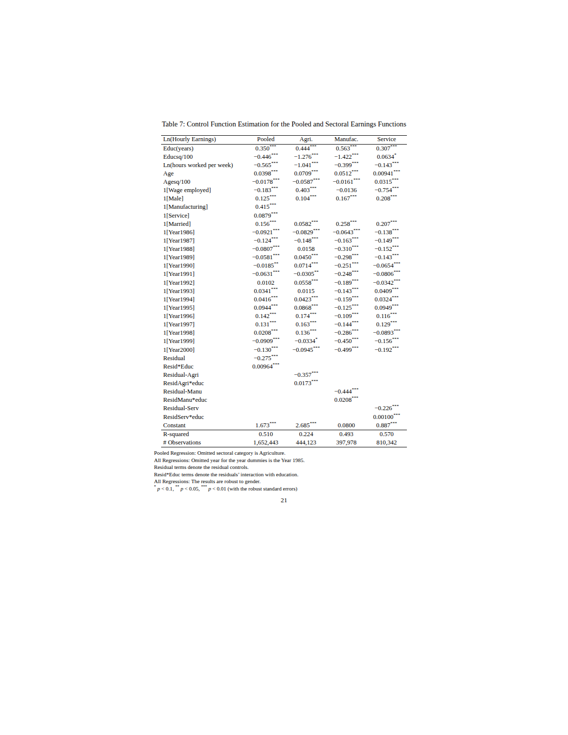Table 7: Control Function Estimation for the Pooled and Sectoral Earnings Functions
| Ln(Hourly Earnings) | Pooled | Agri. | Manufac. | Service |
| --- | --- | --- | --- | --- |
| Educ(years) | 0.350 *** | 0.444 *** | 0.563 *** | 0.307 *** |
| Educsq/100 | − 0.446 *** | − 1.276 *** | − 1.422 *** | 0.0634 * |
| Ln(hours worked per week) | − 0.565 *** | − 1.041 *** | − 0.399 *** | − 0.143 *** |
| Age | 0.0398 *** | 0.0709 *** | 0.0512 *** | 0.00941 *** |
| Agesq/100 | − 0.0178 *** | − 0.0587 *** | − 0.0161 *** | 0.0315 *** |
| 1[Wage employed] | − 0.183 *** | 0.403 *** | − 0.0136 | − 0.754 *** |
| 1[Male] | 0.125 *** | 0.104 *** | 0.167 *** | 0.208 *** |
| 1[Manufacturing] | 0.415 *** | | | |
| 1[Service] | 0.0879 *** | | | |
| 1[Married] | 0.156 *** | 0.0582 *** | 0.258 *** | 0.207 *** |
| 1[Year1986] | − 0.0921 *** | − 0.0829 *** | − 0.0643 *** | − 0.138 *** |
| 1[Year1987] | − 0.124 *** | − 0.148 *** | − 0.163 *** | − 0.149 *** |
| 1[Year1988] | − 0.0807 *** | 0.0158 | − 0.310 *** | − 0.152 *** |
| 1[Year1989] | − 0.0581 *** | 0.0450 *** | − 0.298 *** | − 0.143 *** |
| 1[Year1990] | − 0.0185 ** | 0.0714 *** | − 0.251 *** | − 0.0654 *** |
| 1[Year1991] | − 0.0631 *** | − 0.0305 ** | − 0.248 *** | − 0.0806 *** |
| 1[Year1992] | 0.0102 | 0.0558 *** | − 0.189 *** | − 0.0342 *** |
| 1[Year1993] | 0.0341 *** | 0.0115 | − 0.143 *** | 0.0409 *** |
| 1[Year1994] | 0.0416 *** | 0.0423 *** | − 0.159 *** | 0.0324 *** |
| 1[Year1995] | 0.0944 *** | 0.0868 *** | − 0.125 *** | 0.0949 *** |
| 1[Year1996] | 0.142 *** | 0.174 *** | − 0.109 *** | 0.116 *** |
| 1[Year1997] | 0.131 *** | 0.163 *** | − 0.144 *** | 0.129 *** |
| 1[Year1998] | 0.0208 *** | 0.136 *** | − 0.286 *** | − 0.0893 *** |
| 1[Year1999] | − 0.0909 *** | − 0.0334 * | − 0.450 *** | − 0.156 *** |
| 1[Year2000] | − 0.130 *** | − 0.0945 *** | − 0.499 *** | − 0.192 *** |
| Residual | − 0.275 *** | | | |
| Resid*Educ | 0.00964 *** | | | |
| Residual-Agri | | − 0.357 *** | | |
| ResidAgri*educ | | 0.0173 *** | | |
| Residual-Manu | | | − 0.444 *** | |
| ResidManu*educ | | | 0.0208 *** | |
| Residual-Serv | | | | − 0.226 *** |
| ResidServ*educ | | | | 0.00100 *** |
| Constant | 1.673 *** | 2.685 *** | 0.0800 | 0.887 *** |
| R-squared | 0.510 | 0.224 | 0.493 | 0.570 |
| # Observations | 1,652,443 | 444,123 | 397,978 | 810,342 |
Pooled Regression: Omitted sectoral category is Agriculture.
All Regressions: Omitted year for the year dummies is the Year 1985.
Residual terms denote the residual controls.
Resid*Educ terms denote the residuals’ interaction with education.
All Regressions: The results are robust to gender.
* p < 0.1, ** p < 0.05, *** p < 0.01 (with the robust standard errors)
21